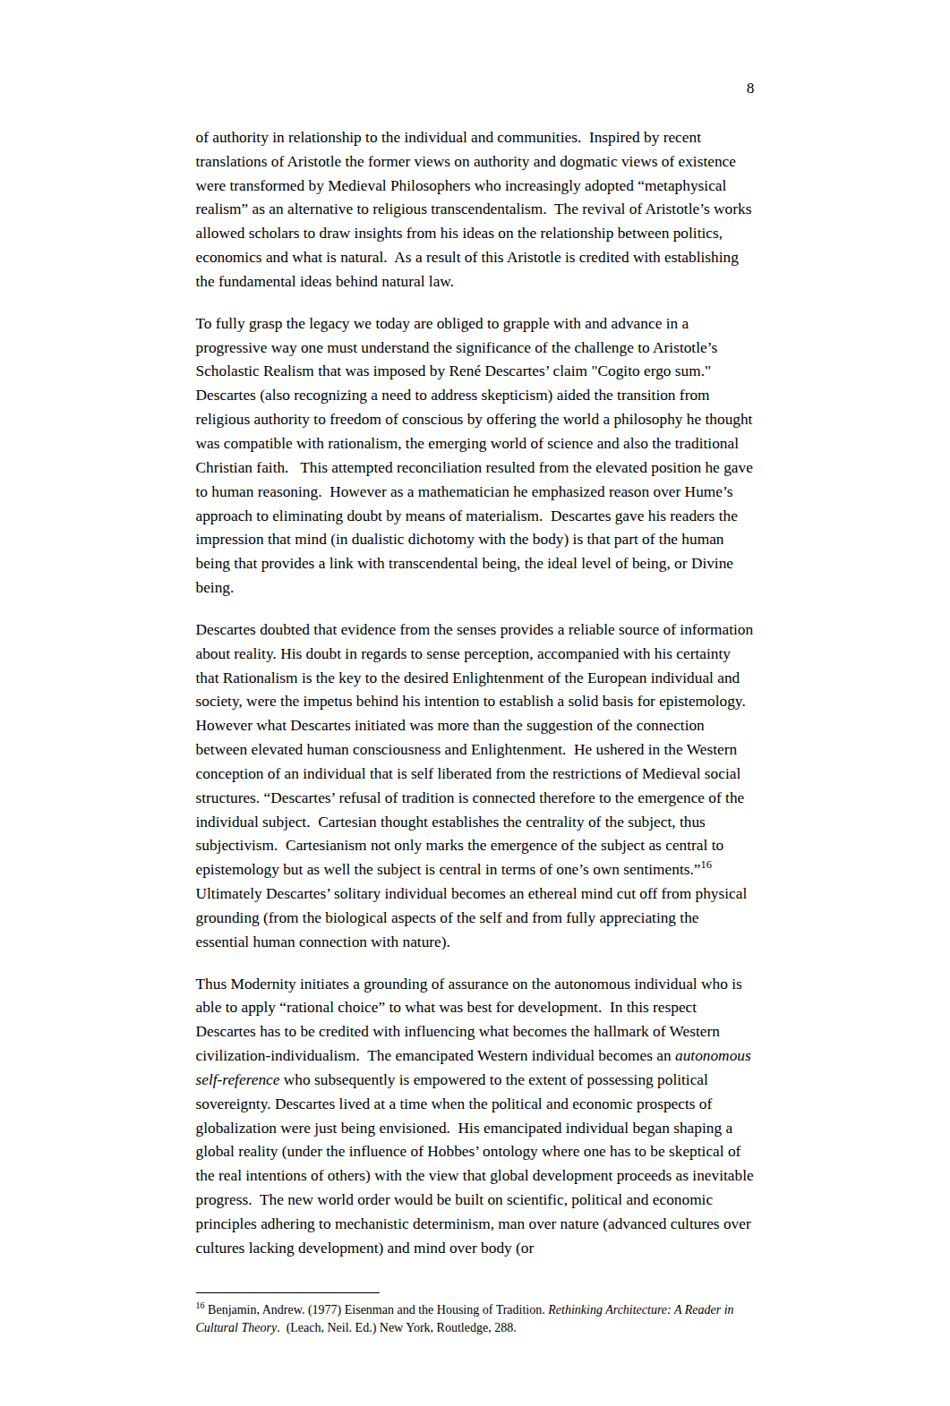8
of authority in relationship to the individual and communities. Inspired by recent translations of Aristotle the former views on authority and dogmatic views of existence were transformed by Medieval Philosophers who increasingly adopted “metaphysical realism” as an alternative to religious transcendentalism. The revival of Aristotle’s works allowed scholars to draw insights from his ideas on the relationship between politics, economics and what is natural. As a result of this Aristotle is credited with establishing the fundamental ideas behind natural law.
To fully grasp the legacy we today are obliged to grapple with and advance in a progressive way one must understand the significance of the challenge to Aristotle’s Scholastic Realism that was imposed by René Descartes’ claim "Cogito ergo sum." Descartes (also recognizing a need to address skepticism) aided the transition from religious authority to freedom of conscious by offering the world a philosophy he thought was compatible with rationalism, the emerging world of science and also the traditional Christian faith. This attempted reconciliation resulted from the elevated position he gave to human reasoning. However as a mathematician he emphasized reason over Hume’s approach to eliminating doubt by means of materialism. Descartes gave his readers the impression that mind (in dualistic dichotomy with the body) is that part of the human being that provides a link with transcendental being, the ideal level of being, or Divine being.
Descartes doubted that evidence from the senses provides a reliable source of information about reality. His doubt in regards to sense perception, accompanied with his certainty that Rationalism is the key to the desired Enlightenment of the European individual and society, were the impetus behind his intention to establish a solid basis for epistemology. However what Descartes initiated was more than the suggestion of the connection between elevated human consciousness and Enlightenment. He ushered in the Western conception of an individual that is self liberated from the restrictions of Medieval social structures. “Descartes’ refusal of tradition is connected therefore to the emergence of the individual subject. Cartesian thought establishes the centrality of the subject, thus subjectivism. Cartesianism not only marks the emergence of the subject as central to epistemology but as well the subject is central in terms of one’s own sentiments.”16 Ultimately Descartes’ solitary individual becomes an ethereal mind cut off from physical grounding (from the biological aspects of the self and from fully appreciating the essential human connection with nature).
Thus Modernity initiates a grounding of assurance on the autonomous individual who is able to apply “rational choice” to what was best for development. In this respect Descartes has to be credited with influencing what becomes the hallmark of Western civilization-individualism. The emancipated Western individual becomes an autonomous self-reference who subsequently is empowered to the extent of possessing political sovereignty. Descartes lived at a time when the political and economic prospects of globalization were just being envisioned. His emancipated individual began shaping a global reality (under the influence of Hobbes’ ontology where one has to be skeptical of the real intentions of others) with the view that global development proceeds as inevitable progress. The new world order would be built on scientific, political and economic principles adhering to mechanistic determinism, man over nature (advanced cultures over cultures lacking development) and mind over body (or
16 Benjamin, Andrew. (1977) Eisenman and the Housing of Tradition. Rethinking Architecture: A Reader in Cultural Theory. (Leach, Neil. Ed.) New York, Routledge, 288.